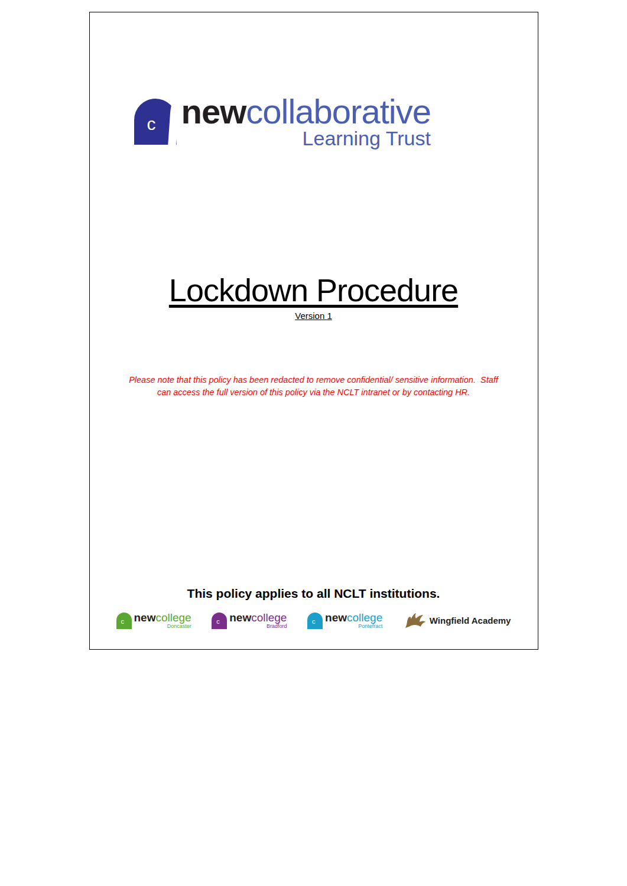c
new collaborative
Learning Trust
Lockdown Procedure
Version 1
Please note that this policy has been redacted to remove confidential/ sensitive information. Staff can access the full version of this policy via the NCLT intranet or by contacting HR.
This policy applies to all NCLT institutions.
c
new college
Doncaster
c
new college
Bradford
c
new college
Pontefract
Wingfield Academy